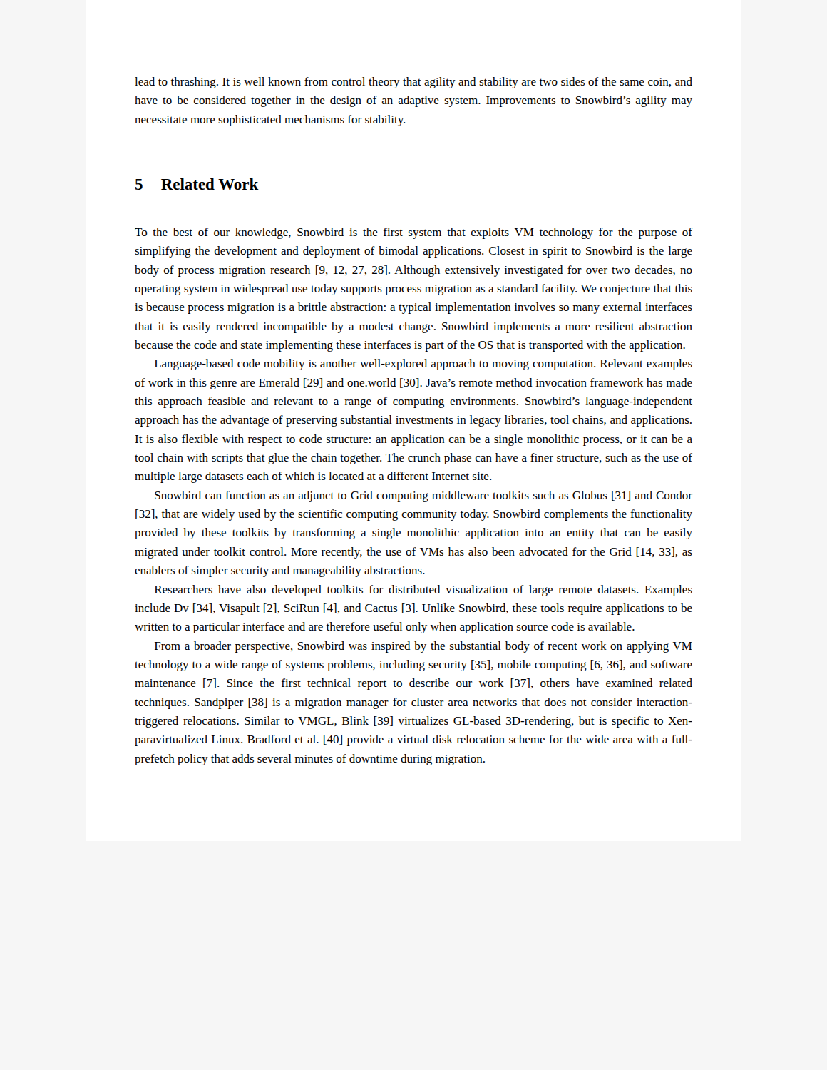lead to thrashing. It is well known from control theory that agility and stability are two sides of the same coin, and have to be considered together in the design of an adaptive system. Improvements to Snowbird’s agility may necessitate more sophisticated mechanisms for stability.
5 Related Work
To the best of our knowledge, Snowbird is the first system that exploits VM technology for the purpose of simplifying the development and deployment of bimodal applications. Closest in spirit to Snowbird is the large body of process migration research [9, 12, 27, 28]. Although extensively investigated for over two decades, no operating system in widespread use today supports process migration as a standard facility. We conjecture that this is because process migration is a brittle abstraction: a typical implementation involves so many external interfaces that it is easily rendered incompatible by a modest change. Snowbird implements a more resilient abstraction because the code and state implementing these interfaces is part of the OS that is transported with the application.
Language-based code mobility is another well-explored approach to moving computation. Relevant examples of work in this genre are Emerald [29] and one.world [30]. Java’s remote method invocation framework has made this approach feasible and relevant to a range of computing environments. Snowbird’s language-independent approach has the advantage of preserving substantial investments in legacy libraries, tool chains, and applications. It is also flexible with respect to code structure: an application can be a single monolithic process, or it can be a tool chain with scripts that glue the chain together. The crunch phase can have a finer structure, such as the use of multiple large datasets each of which is located at a different Internet site.
Snowbird can function as an adjunct to Grid computing middleware toolkits such as Globus [31] and Condor [32], that are widely used by the scientific computing community today. Snowbird complements the functionality provided by these toolkits by transforming a single monolithic application into an entity that can be easily migrated under toolkit control. More recently, the use of VMs has also been advocated for the Grid [14, 33], as enablers of simpler security and manageability abstractions.
Researchers have also developed toolkits for distributed visualization of large remote datasets. Examples include Dv [34], Visapult [2], SciRun [4], and Cactus [3]. Unlike Snowbird, these tools require applications to be written to a particular interface and are therefore useful only when application source code is available.
From a broader perspective, Snowbird was inspired by the substantial body of recent work on applying VM technology to a wide range of systems problems, including security [35], mobile computing [6, 36], and software maintenance [7]. Since the first technical report to describe our work [37], others have examined related techniques. Sandpiper [38] is a migration manager for cluster area networks that does not consider interaction-triggered relocations. Similar to VMGL, Blink [39] virtualizes GL-based 3D-rendering, but is specific to Xen-paravirtualized Linux. Bradford et al. [40] provide a virtual disk relocation scheme for the wide area with a full-prefetch policy that adds several minutes of downtime during migration.